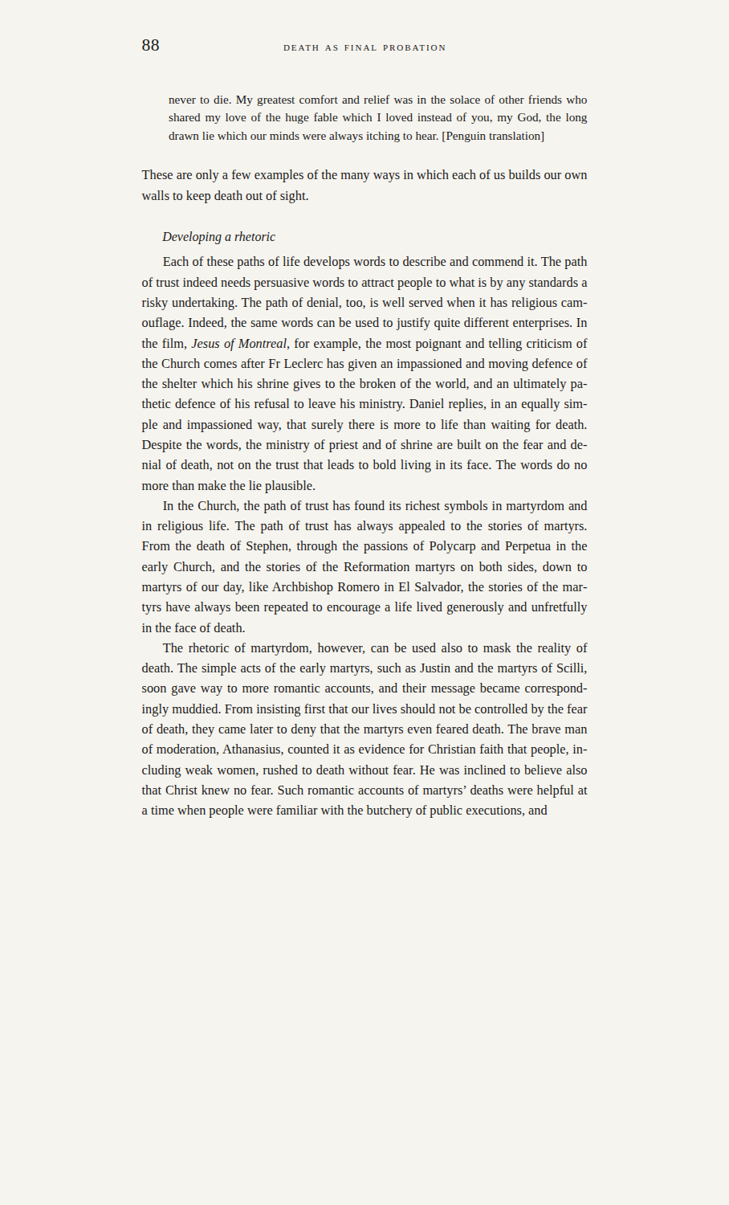88 Death as Final Probation
never to die. My greatest comfort and relief was in the solace of other friends who shared my love of the huge fable which I loved instead of you, my God, the long drawn lie which our minds were always itching to hear. [Penguin translation]
These are only a few examples of the many ways in which each of us builds our own walls to keep death out of sight.
Developing a rhetoric
Each of these paths of life develops words to describe and commend it. The path of trust indeed needs persuasive words to attract people to what is by any standards a risky undertaking. The path of denial, too, is well served when it has religious camouflage. Indeed, the same words can be used to justify quite different enterprises. In the film, Jesus of Montreal, for example, the most poignant and telling criticism of the Church comes after Fr Leclerc has given an impassioned and moving defence of the shelter which his shrine gives to the broken of the world, and an ultimately pathetic defence of his refusal to leave his ministry. Daniel replies, in an equally simple and impassioned way, that surely there is more to life than waiting for death. Despite the words, the ministry of priest and of shrine are built on the fear and denial of death, not on the trust that leads to bold living in its face. The words do no more than make the lie plausible.
In the Church, the path of trust has found its richest symbols in martyrdom and in religious life. The path of trust has always appealed to the stories of martyrs. From the death of Stephen, through the passions of Polycarp and Perpetua in the early Church, and the stories of the Reformation martyrs on both sides, down to martyrs of our day, like Archbishop Romero in El Salvador, the stories of the martyrs have always been repeated to encourage a life lived generously and unfretfully in the face of death.
The rhetoric of martyrdom, however, can be used also to mask the reality of death. The simple acts of the early martyrs, such as Justin and the martyrs of Scilli, soon gave way to more romantic accounts, and their message became correspondingly muddied. From insisting first that our lives should not be controlled by the fear of death, they came later to deny that the martyrs even feared death. The brave man of moderation, Athanasius, counted it as evidence for Christian faith that people, including weak women, rushed to death without fear. He was inclined to believe also that Christ knew no fear. Such romantic accounts of martyrs’ deaths were helpful at a time when people were familiar with the butchery of public executions, and